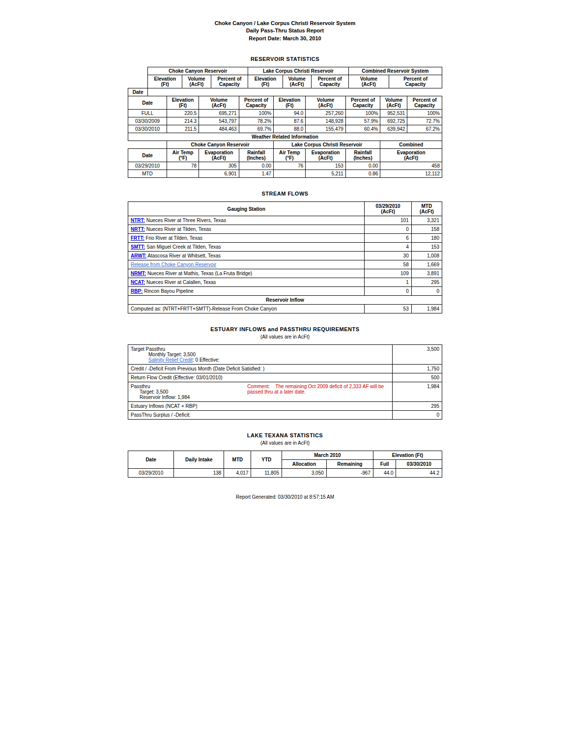Choke Canyon / Lake Corpus Christi Reservoir System
Daily Pass-Thru Status Report
Report Date: March 30, 2010
RESERVOIR STATISTICS
| | Choke Canyon Reservoir | Lake Corpus Christi Reservoir | Combined Reservoir System |
| Elevation (Ft) | Volume (AcFt) | Percent of Capacity | Elevation (Ft) | Volume (AcFt) | Percent of Capacity | Volume (AcFt) | Percent of Capacity |
| Date | |
| Date | Elevation (Ft) | Volume (AcFt) | Percent of Capacity | Elevation (Ft) | Volume (AcFt) | Percent of Capacity | Volume (AcFt) | Percent of Capacity |
| --- | --- | --- | --- | --- | --- | --- | --- | --- |
| FULL | 220.5 | 695,271 | 100% | 94.0 | 257,260 | 100% | 952,531 | 100% |
| 03/30/2009 | 214.3 | 543,797 | 78.2% | 87.6 | 148,928 | 57.9% | 692,725 | 72.7% |
| 03/30/2010 | 211.5 | 484,463 | 69.7% | 88.0 | 155,479 | 60.4% | 639,942 | 67.2% |
| Weather Related Information |
| | Choke Canyon Reservoir | Lake Corpus Christi Reservoir | Combined |
| Date | Air Temp (°F) | Evaporation (AcFt) | Rainfall (Inches) | Air Temp (°F) | Evaporation (AcFt) | Rainfall (Inches) | Evaporation (AcFt) |
| 03/29/2010 | 78 | 305 | 0.00 | 76 | 153 | 0.00 | 458 |
| MTD | | 6,901 | 1.47 | | 5,211 | 0.86 | 12,112 |
STREAM FLOWS
| Gauging Station | 03/29/2010 (AcFt) | MTD (AcFt) |
| --- | --- | --- |
| NTRT: Nueces River at Three Rivers, Texas | 101 | 3,321 |
| NRTT: Nueces River at Tilden, Texas | 0 | 158 |
| FRTT: Frio River at Tilden, Texas | 6 | 180 |
| SMTT: San Miguel Creek at Tilden, Texas | 4 | 153 |
| ARWT: Atascosa River at Whitsett, Texas | 30 | 1,008 |
| Release from Choke Canyon Reservoir | 58 | 1,669 |
| NRMT: Nueces River at Mathis, Texas (La Fruta Bridge) | 109 | 3,891 |
| NCAT: Nueces River at Calallen, Texas | 1 | 295 |
| RBP: Rincon Bayou Pipeline | 0 | 0 |
| Reservoir Inflow |
| Computed as: (NTRT+FRTT+SMTT)-Release From Choke Canyon | 53 | 1,984 |
ESTUARY INFLOWS and PASSTHRU REQUIREMENTS
(All values are in AcFt)
| Target Passthru Monthly Target: 3,500 Salinity Relief Credit : 0 Effective: | 3,500 |
| Credit / -Deficit From Previous Month (Date Deficit Satisfied: ) | 1,750 |
| Return Flow Credit (Effective: 03/01/2010) | 500 |
| / Passthru Target: 3,500 Reservoir Inflow: 1,984 / Comment: The remaining Oct 2009 deficit of 2,333 AF will be passed thru at a later date. / | 1,984 |
| Estuary Inflows (NCAT + RBP) | 295 |
| PassThru Surplus / -Deficit: | 0 |
LAKE TEXANA STATISTICS
(All values are in AcFt)
| Date | Daily Intake | MTD | YTD | March 2010 | Elevation (Ft) |
| --- | --- | --- | --- | --- | --- |
| Allocation | Remaining | Full | 03/30/2010 |
| 03/29/2010 | 138 | 4,017 | 11,805 | 3,050 | -967 | 44.0 | 44.2 |
Report Generated: 03/30/2010 at 8:57:15 AM